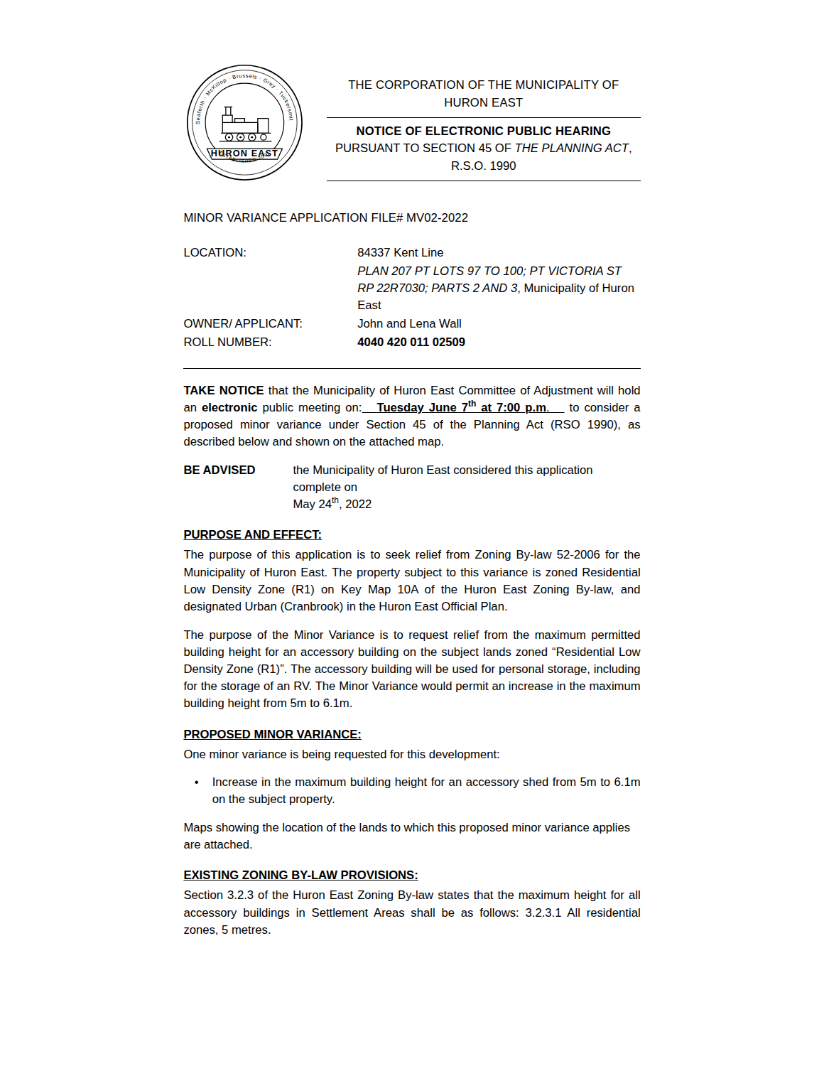Seaforth · McKillop · Brussels · Grey · Tuckersmith HURON EAST ESTABLISHED 2001
THE CORPORATION OF THE MUNICIPALITY OF HURON EAST
NOTICE OF ELECTRONIC PUBLIC HEARING
PURSUANT TO SECTION 45 OF THE PLANNING ACT, R.S.O. 1990
MINOR VARIANCE APPLICATION FILE# MV02-2022
| LOCATION: | 84337 Kent Line |
| | PLAN 207 PT LOTS 97 TO 100; PT VICTORIA ST RP 22R7030; PARTS 2 AND 3 , Municipality of Huron East |
| OWNER/ APPLICANT: | John and Lena Wall |
| ROLL NUMBER: | 4040 420 011 02509 |
TAKE NOTICE that the Municipality of Huron East Committee of Adjustment will hold an electronic public meeting on: Tuesday June 7th at 7:00 p.m. to consider a proposed minor variance under Section 45 of the Planning Act (RSO 1990), as described below and shown on the attached map.
BE ADVISED
the Municipality of Huron East considered this application complete on
May 24th, 2022
PURPOSE AND EFFECT:
The purpose of this application is to seek relief from Zoning By-law 52-2006 for the Municipality of Huron East. The property subject to this variance is zoned Residential Low Density Zone (R1) on Key Map 10A of the Huron East Zoning By-law, and designated Urban (Cranbrook) in the Huron East Official Plan.
The purpose of the Minor Variance is to request relief from the maximum permitted building height for an accessory building on the subject lands zoned “Residential Low Density Zone (R1)”. The accessory building will be used for personal storage, including for the storage of an RV. The Minor Variance would permit an increase in the maximum building height from 5m to 6.1m.
PROPOSED MINOR VARIANCE:
One minor variance is being requested for this development:
Increase in the maximum building height for an accessory shed from 5m to 6.1m on the subject property.
Maps showing the location of the lands to which this proposed minor variance applies are attached.
EXISTING ZONING BY-LAW PROVISIONS:
Section 3.2.3 of the Huron East Zoning By-law states that the maximum height for all accessory buildings in Settlement Areas shall be as follows: 3.2.3.1 All residential zones, 5 metres.